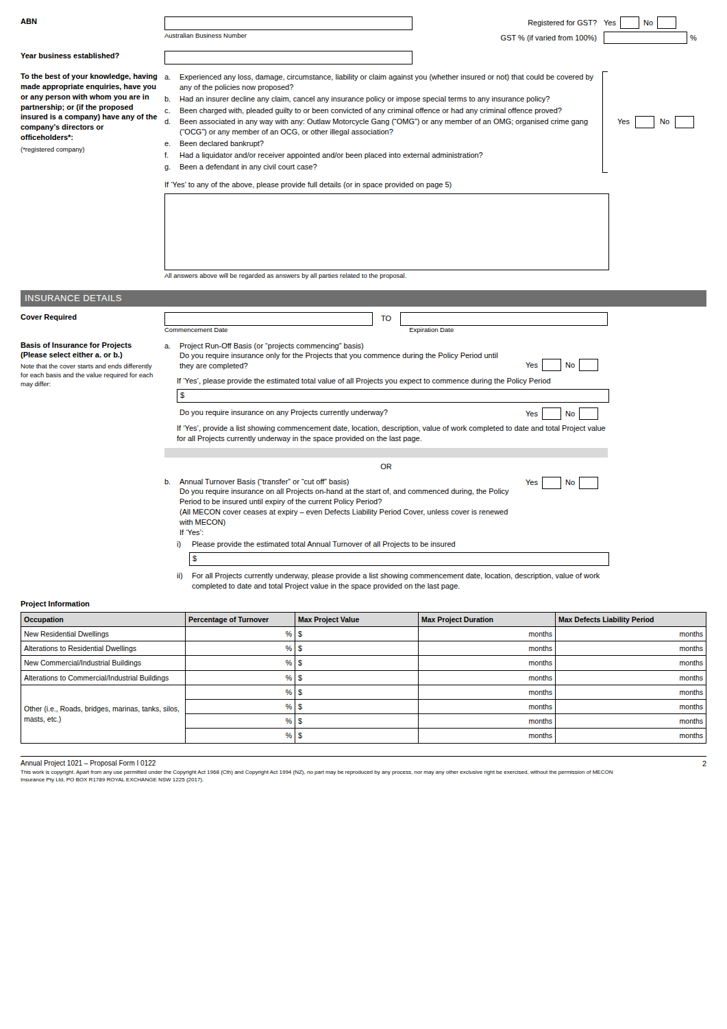ABN
Australian Business Number
Registered for GST?
Yes No
GST % (if varied from 100%)
%
Year business established?
To the best of your knowledge, having made appropriate enquiries, have you or any person with whom you are in partnership; or (if the proposed insured is a company) have any of the company’s directors or officeholders*:
(*registered company)
| a. | Experienced any loss, damage, circumstance, liability or claim against you (whether insured or not) that could be covered by any of the policies now proposed? |
| b. | Had an insurer decline any claim, cancel any insurance policy or impose special terms to any insurance policy? |
| c. | Been charged with, pleaded guilty to or been convicted of any criminal offence or had any criminal offence proved? |
| d. | Been associated in any way with any: Outlaw Motorcycle Gang (“OMG”) or any member of an OMG; organised crime gang (“OCG”) or any member of an OCG, or other illegal association? |
| e. | Been declared bankrupt? |
| f. | Had a liquidator and/or receiver appointed and/or been placed into external administration? |
| g. | Been a defendant in any civil court case? |
Yes No
If ‘Yes’ to any of the above, please provide full details (or in space provided on page 5)
All answers above will be regarded as answers by all parties related to the proposal.
INSURANCE DETAILS
Cover Required
TO
Commencement Date
Expiration Date
Basis of Insurance for Projects
(Please select either a. or b.)
Note that the cover starts and ends differently for each basis and the value required for each may differ:
| a. | Project Run-Off Basis (or “projects commencing” basis) Do you require insurance only for the Projects that you commence during the Policy Period until they are completed? | Yes No |
If ‘Yes’, please provide the estimated total value of all Projects you expect to commence during the Policy Period
| | Do you require insurance on any Projects currently underway? | Yes No |
If ‘Yes’, provide a list showing commencement date, location, description, value of work completed to date and total Project value for all Projects currently underway in the space provided on the last page.
OR
| b. | Annual Turnover Basis (“transfer” or “cut off” basis) Do you require insurance on all Projects on-hand at the start of, and commenced during, the Policy Period to be insured until expiry of the current Policy Period? (All MECON cover ceases at expiry – even Defects Liability Period Cover, unless cover is renewed with MECON) If ‘Yes’: | Yes No |
| i) | Please provide the estimated total Annual Turnover of all Projects to be insured |
| ii) | For all Projects currently underway, please provide a list showing commencement date, location, description, value of work completed to date and total Project value in the space provided on the last page. |
Project Information
| Occupation | Percentage of Turnover | Max Project Value | Max Project Duration | Max Defects Liability Period |
| --- | --- | --- | --- | --- |
| New Residential Dwellings | % | $ | months | months |
| Alterations to Residential Dwellings | % | $ | months | months |
| New Commercial/Industrial Buildings | % | $ | months | months |
| Alterations to Commercial/Industrial Buildings | % | $ | months | months |
| Other (i.e., Roads, bridges, marinas, tanks, silos, masts, etc.) | % | $ | months | months |
| % | $ | months | months |
| % | $ | months | months |
| % | $ | months | months |
Annual Project 1021 – Proposal Form I 0122
This work is copyright. Apart from any use permitted under the Copyright Act 1968 (Cth) and Copyright Act 1994 (NZ), no part may be reproduced by any process, nor may any other exclusive right be exercised, without the permission of MECON Insurance Pty Ltd, PO BOX R1789 ROYAL EXCHANGE NSW 1225 (2017).
2